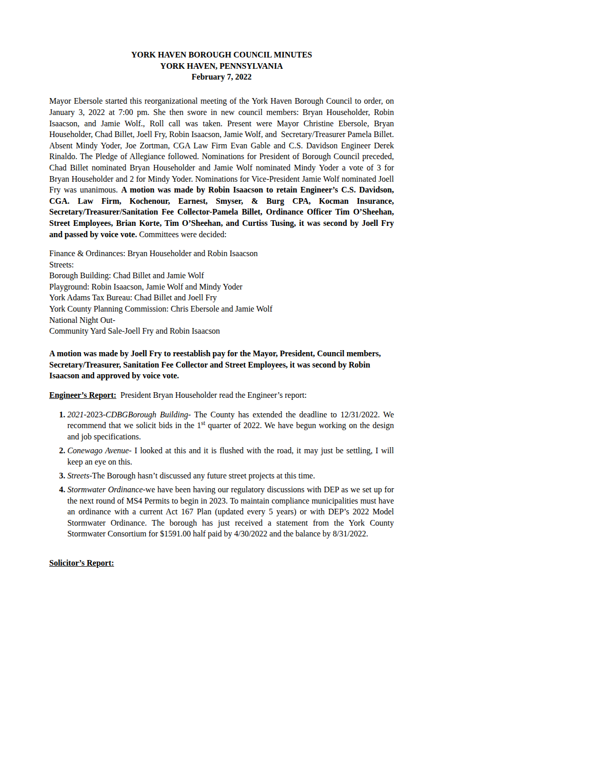YORK HAVEN BOROUGH COUNCIL MINUTES YORK HAVEN, PENNSYLVANIA February 7, 2022
Mayor Ebersole started this reorganizational meeting of the York Haven Borough Council to order, on January 3, 2022 at 7:00 pm. She then swore in new council members: Bryan Householder, Robin Isaacson, and Jamie Wolf., Roll call was taken. Present were Mayor Christine Ebersole, Bryan Householder, Chad Billet, Joell Fry, Robin Isaacson, Jamie Wolf, and Secretary/Treasurer Pamela Billet. Absent Mindy Yoder, Joe Zortman, CGA Law Firm Evan Gable and C.S. Davidson Engineer Derek Rinaldo. The Pledge of Allegiance followed. Nominations for President of Borough Council preceded, Chad Billet nominated Bryan Householder and Jamie Wolf nominated Mindy Yoder a vote of 3 for Bryan Householder and 2 for Mindy Yoder. Nominations for Vice-President Jamie Wolf nominated Joell Fry was unanimous. A motion was made by Robin Isaacson to retain Engineer’s C.S. Davidson, CGA. Law Firm, Kochenour, Earnest, Smyser, & Burg CPA, Kocman Insurance, Secretary/Treasurer/Sanitation Fee Collector-Pamela Billet, Ordinance Officer Tim O’Sheehan, Street Employees, Brian Korte, Tim O’Sheehan, and Curtiss Tusing, it was second by Joell Fry and passed by voice vote. Committees were decided:
Finance & Ordinances: Bryan Householder and Robin Isaacson
Streets:
Borough Building: Chad Billet and Jamie Wolf
Playground: Robin Isaacson, Jamie Wolf and Mindy Yoder
York Adams Tax Bureau: Chad Billet and Joell Fry
York County Planning Commission: Chris Ebersole and Jamie Wolf
National Night Out-
Community Yard Sale-Joell Fry and Robin Isaacson
A motion was made by Joell Fry to reestablish pay for the Mayor, President, Council members, Secretary/Treasurer, Sanitation Fee Collector and Street Employees, it was second by Robin Isaacson and approved by voice vote.
Engineer’s Report:
President Bryan Householder read the Engineer’s report:
2021-2023-CDBGBorough Building- The County has extended the deadline to 12/31/2022. We recommend that we solicit bids in the 1st quarter of 2022. We have begun working on the design and job specifications.
Conewago Avenue- I looked at this and it is flushed with the road, it may just be settling, I will keep an eye on this.
Streets-The Borough hasn’t discussed any future street projects at this time.
Stormwater Ordinance-we have been having our regulatory discussions with DEP as we set up for the next round of MS4 Permits to begin in 2023. To maintain compliance municipalities must have an ordinance with a current Act 167 Plan (updated every 5 years) or with DEP’s 2022 Model Stormwater Ordinance. The borough has just received a statement from the York County Stormwater Consortium for $1591.00 half paid by 4/30/2022 and the balance by 8/31/2022.
Solicitor’s Report: